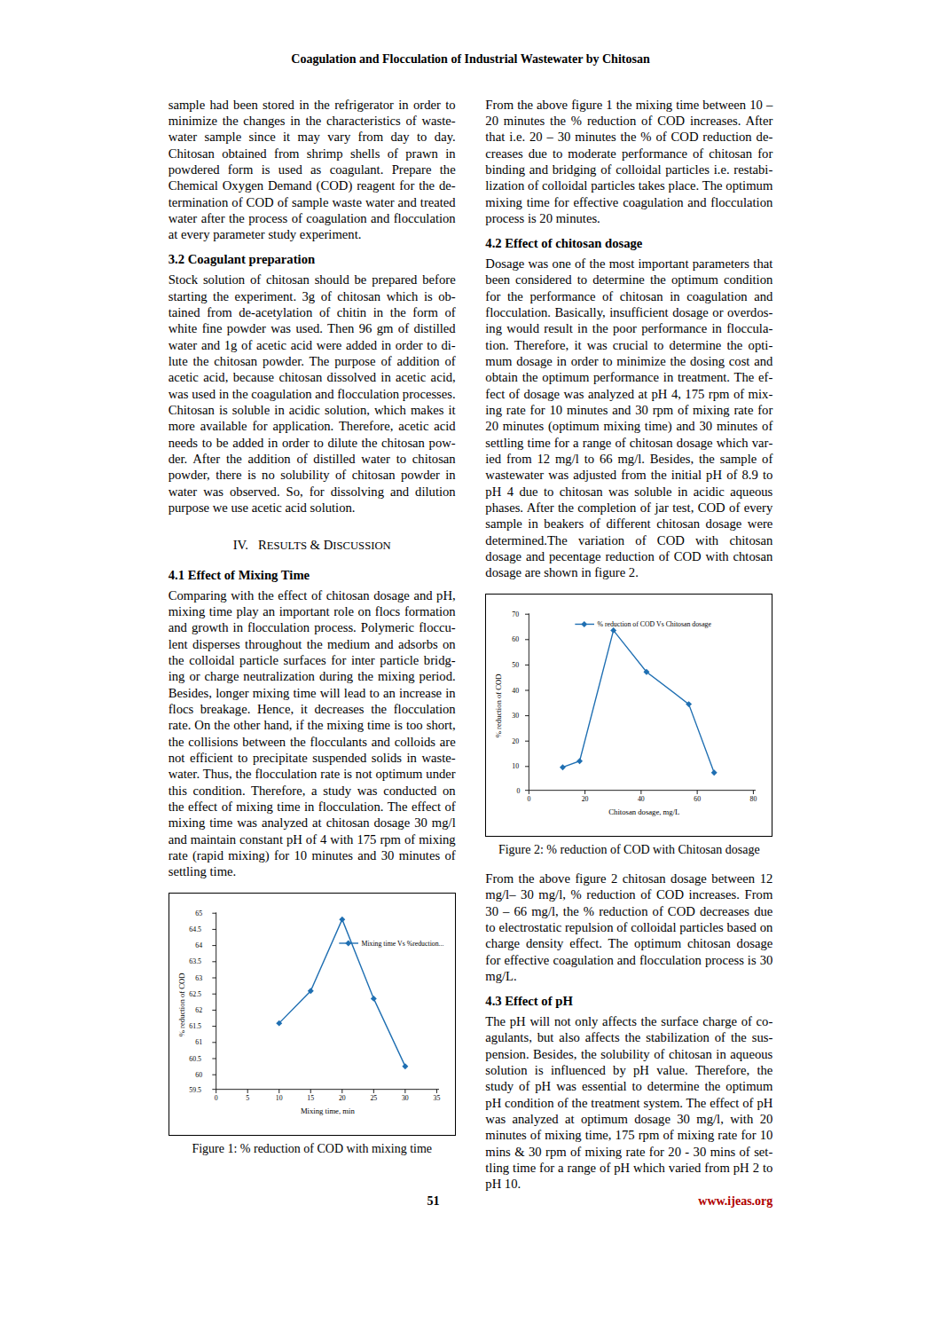Coagulation and Flocculation of Industrial Wastewater by Chitosan
sample had been stored in the refrigerator in order to minimize the changes in the characteristics of wastewater sample since it may vary from day to day. Chitosan obtained from shrimp shells of prawn in powdered form is used as coagulant. Prepare the Chemical Oxygen Demand (COD) reagent for the determination of COD of sample waste water and treated water after the process of coagulation and flocculation at every parameter study experiment.
3.2 Coagulant preparation
Stock solution of chitosan should be prepared before starting the experiment. 3g of chitosan which is obtained from de-acetylation of chitin in the form of white fine powder was used. Then 96 gm of distilled water and 1g of acetic acid were added in order to dilute the chitosan powder. The purpose of addition of acetic acid, because chitosan dissolved in acetic acid, was used in the coagulation and flocculation processes. Chitosan is soluble in acidic solution, which makes it more available for application. Therefore, acetic acid needs to be added in order to dilute the chitosan powder. After the addition of distilled water to chitosan powder, there is no solubility of chitosan powder in water was observed. So, for dissolving and dilution purpose we use acetic acid solution.
IV. RESULTS & DISCUSSION
4.1 Effect of Mixing Time
Comparing with the effect of chitosan dosage and pH, mixing time play an important role on flocs formation and growth in flocculation process. Polymeric flocculent disperses throughout the medium and adsorbs on the colloidal particle surfaces for inter particle bridging or charge neutralization during the mixing period. Besides, longer mixing time will lead to an increase in flocs breakage. Hence, it decreases the flocculation rate. On the other hand, if the mixing time is too short, the collisions between the flocculants and colloids are not efficient to precipitate suspended solids in wastewater. Thus, the flocculation rate is not optimum under this condition. Therefore, a study was conducted on the effect of mixing time in flocculation. The effect of mixing time was analyzed at chitosan dosage 30 mg/l and maintain constant pH of 4 with 175 rpm of mixing rate (rapid mixing) for 10 minutes and 30 minutes of settling time.
65 64.5 64 63.5 63 62.5 62 61.5 61 60.5 60 59.5 0 5 10 15 20 25 30 35 Mixing time, min % reduction of COD Mixing time Vs %reduction...
Figure 1: % reduction of COD with mixing time
From the above figure 1 the mixing time between 10 – 20 minutes the % reduction of COD increases. After that i.e. 20 – 30 minutes the % of COD reduction decreases due to moderate performance of chitosan for binding and bridging of colloidal particles i.e. restabilization of colloidal particles takes place. The optimum mixing time for effective coagulation and flocculation process is 20 minutes.
4.2 Effect of chitosan dosage
Dosage was one of the most important parameters that been considered to determine the optimum condition for the performance of chitosan in coagulation and flocculation. Basically, insufficient dosage or overdosing would result in the poor performance in flocculation. Therefore, it was crucial to determine the optimum dosage in order to minimize the dosing cost and obtain the optimum performance in treatment. The effect of dosage was analyzed at pH 4, 175 rpm of mixing rate for 10 minutes and 30 rpm of mixing rate for 20 minutes (optimum mixing time) and 30 minutes of settling time for a range of chitosan dosage which varied from 12 mg/l to 66 mg/l. Besides, the sample of wastewater was adjusted from the initial pH of 8.9 to pH 4 due to chitosan was soluble in acidic aqueous phases. After the completion of jar test, COD of every sample in beakers of different chitosan dosage were determined.The variation of COD with chitosan dosage and pecentage reduction of COD with chtosan dosage are shown in figure 2.
70 60 50 40 30 20 10 0 0 20 40 60 80 Chitosan dosage, mg/L % reduction of COD % reduction of COD Vs Chitosan dosage
Figure 2: % reduction of COD with Chitosan dosage
From the above figure 2 chitosan dosage between 12 mg/l– 30 mg/l, % reduction of COD increases. From 30 – 66 mg/l, the % reduction of COD decreases due to electrostatic repulsion of colloidal particles based on charge density effect. The optimum chitosan dosage for effective coagulation and flocculation process is 30 mg/L.
4.3 Effect of pH
The pH will not only affects the surface charge of coagulants, but also affects the stabilization of the suspension. Besides, the solubility of chitosan in aqueous solution is influenced by pH value. Therefore, the study of pH was essential to determine the optimum pH condition of the treatment system. The effect of pH was analyzed at optimum dosage 30 mg/l, with 20 minutes of mixing time, 175 rpm of mixing rate for 10 mins & 30 rpm of mixing rate for 20 - 30 mins of settling time for a range of pH which varied from pH 2 to pH 10.
51 www.ijeas.org